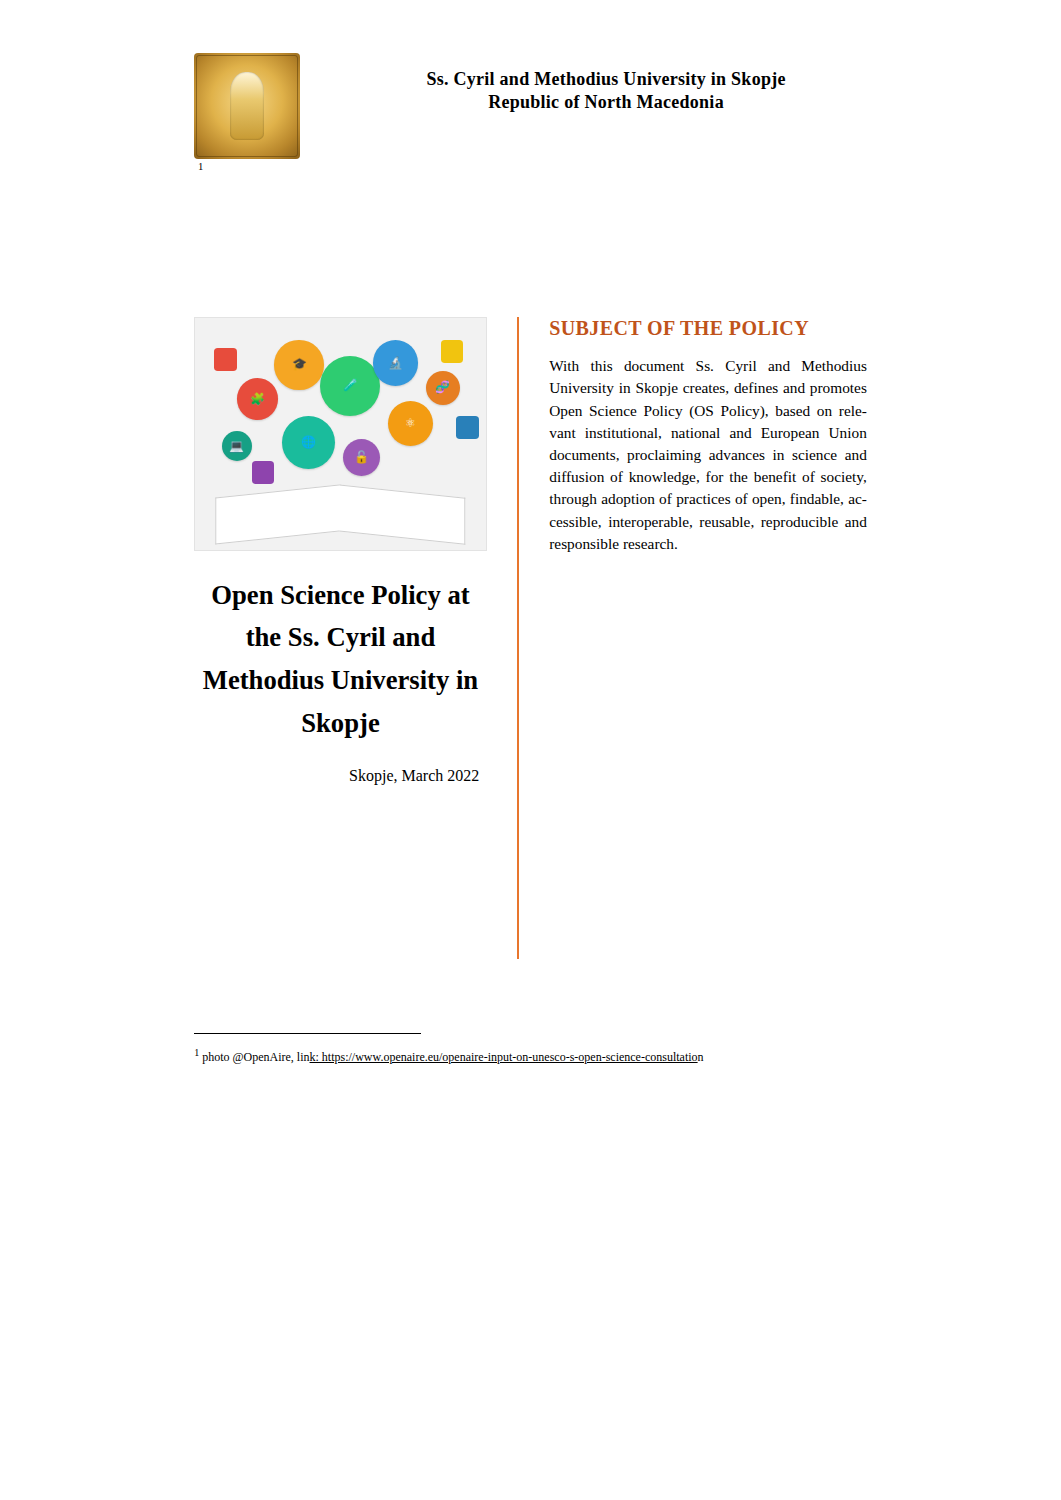1
Ss. Cyril and Methodius University in Skopje
Republic of North Macedonia
🎓 🧪 🧩 🔬 🌐 ⚛ 🔓 🧬 💻
Open Science Policy at the Ss. Cyril and Methodius University in Skopje
Skopje, March 2022
SUBJECT OF THE POLICY
With this document Ss. Cyril and Methodius University in Skopje creates, defines and promotes Open Science Policy (OS Policy), based on relevant institutional, national and European Union documents, proclaiming advances in science and diffusion of knowledge, for the benefit of society, through adoption of practices of open, findable, accessible, interoperable, reusable, reproducible and responsible research.
1 photo @OpenAire, link: https://www.openaire.eu/openaire-input-on-unesco-s-open-science-consultation